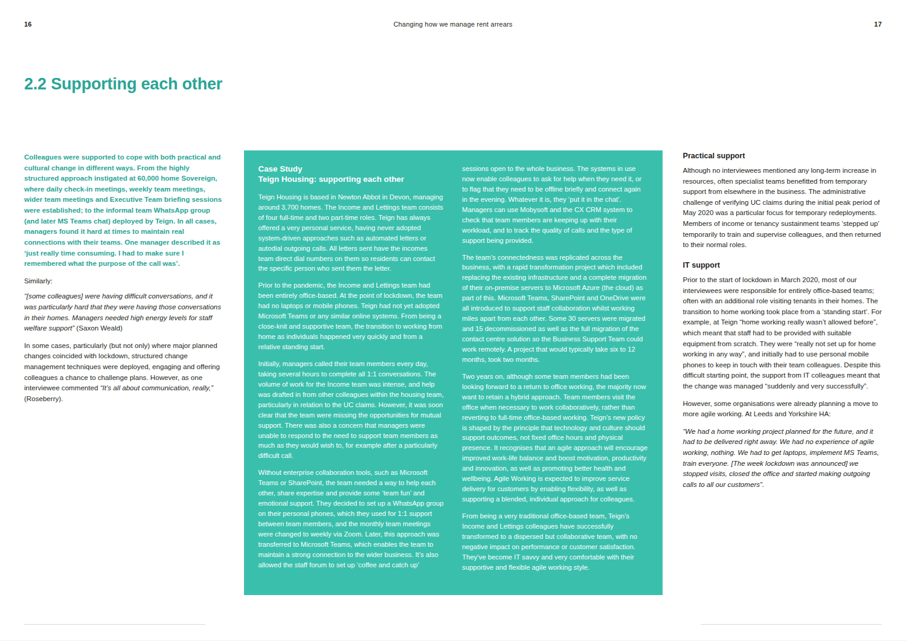16 Changing how we manage rent arrears 17
2.2 Supporting each other
Colleagues were supported to cope with both practical and cultural change in different ways. From the highly structured approach instigated at 60,000 home Sovereign, where daily check-in meetings, weekly team meetings, wider team meetings and Executive Team briefing sessions were established; to the informal team WhatsApp group (and later MS Teams chat) deployed by Teign. In all cases, managers found it hard at times to maintain real connections with their teams. One manager described it as ‘just really time consuming. I had to make sure I remembered what the purpose of the call was’.
Similarly:
“[some colleagues] were having difficult conversations, and it was particularly hard that they were having those conversations in their homes. Managers needed high energy levels for staff welfare support” (Saxon Weald)
In some cases, particularly (but not only) where major planned changes coincided with lockdown, structured change management techniques were deployed, engaging and offering colleagues a chance to challenge plans. However, as one interviewee commented “It’s all about communication, really,” (Roseberry).
Case Study
Teign Housing: supporting each other
Teign Housing is based in Newton Abbot in Devon, managing around 3,700 homes. The Income and Lettings team consists of four full-time and two part-time roles. Teign has always offered a very personal service, having never adopted system-driven approaches such as automated letters or autodial outgoing calls. All letters sent have the incomes team direct dial numbers on them so residents can contact the specific person who sent them the letter.
Prior to the pandemic, the Income and Lettings team had been entirely office-based. At the point of lockdown, the team had no laptops or mobile phones. Teign had not yet adopted Microsoft Teams or any similar online systems. From being a close-knit and supportive team, the transition to working from home as individuals happened very quickly and from a relative standing start.
Initially, managers called their team members every day, taking several hours to complete all 1:1 conversations. The volume of work for the Income team was intense, and help was drafted in from other colleagues within the housing team, particularly in relation to the UC claims. However, it was soon clear that the team were missing the opportunities for mutual support. There was also a concern that managers were unable to respond to the need to support team members as much as they would wish to, for example after a particularly difficult call.
Without enterprise collaboration tools, such as Microsoft Teams or SharePoint, the team needed a way to help each other, share expertise and provide some ‘team fun’ and emotional support. They decided to set up a WhatsApp group on their personal phones, which they used for 1:1 support between team members, and the monthly team meetings were changed to weekly via Zoom. Later, this approach was transferred to Microsoft Teams, which enables the team to maintain a strong connection to the wider business. It’s also allowed the staff forum to set up ‘coffee and catch up’
sessions open to the whole business. The systems in use now enable colleagues to ask for help when they need it, or to flag that they need to be offline briefly and connect again in the evening. Whatever it is, they ‘put it in the chat’. Managers can use Mobysoft and the CX CRM system to check that team members are keeping up with their workload, and to track the quality of calls and the type of support being provided.
The team’s connectedness was replicated across the business, with a rapid transformation project which included replacing the existing infrastructure and a complete migration of their on-premise servers to Microsoft Azure (the cloud) as part of this. Microsoft Teams, SharePoint and OneDrive were all introduced to support staff collaboration whilst working miles apart from each other. Some 30 servers were migrated and 15 decommissioned as well as the full migration of the contact centre solution so the Business Support Team could work remotely. A project that would typically take six to 12 months, took two months.
Two years on, although some team members had been looking forward to a return to office working, the majority now want to retain a hybrid approach. Team members visit the office when necessary to work collaboratively, rather than reverting to full-time office-based working. Teign’s new policy is shaped by the principle that technology and culture should support outcomes, not fixed office hours and physical presence. It recognises that an agile approach will encourage improved work-life balance and boost motivation, productivity and innovation, as well as promoting better health and wellbeing. Agile Working is expected to improve service delivery for customers by enabling flexibility, as well as supporting a blended, individual approach for colleagues.
From being a very traditional office-based team, Teign’s Income and Lettings colleagues have successfully transformed to a dispersed but collaborative team, with no negative impact on performance or customer satisfaction. They’ve become IT savvy and very comfortable with their supportive and flexible agile working style.
Practical support
Although no interviewees mentioned any long-term increase in resources, often specialist teams benefitted from temporary support from elsewhere in the business. The administrative challenge of verifying UC claims during the initial peak period of May 2020 was a particular focus for temporary redeployments. Members of income or tenancy sustainment teams ‘stepped up’ temporarily to train and supervise colleagues, and then returned to their normal roles.
IT support
Prior to the start of lockdown in March 2020, most of our interviewees were responsible for entirely office-based teams; often with an additional role visiting tenants in their homes. The transition to home working took place from a ‘standing start’. For example, at Teign “home working really wasn’t allowed before”, which meant that staff had to be provided with suitable equipment from scratch. They were “really not set up for home working in any way”, and initially had to use personal mobile phones to keep in touch with their team colleagues. Despite this difficult starting point, the support from IT colleagues meant that the change was managed “suddenly and very successfully”.
However, some organisations were already planning a move to more agile working. At Leeds and Yorkshire HA:
“We had a home working project planned for the future, and it had to be delivered right away. We had no experience of agile working, nothing. We had to get laptops, implement MS Teams, train everyone. [The week lockdown was announced] we stopped visits, closed the office and started making outgoing calls to all our customers”.